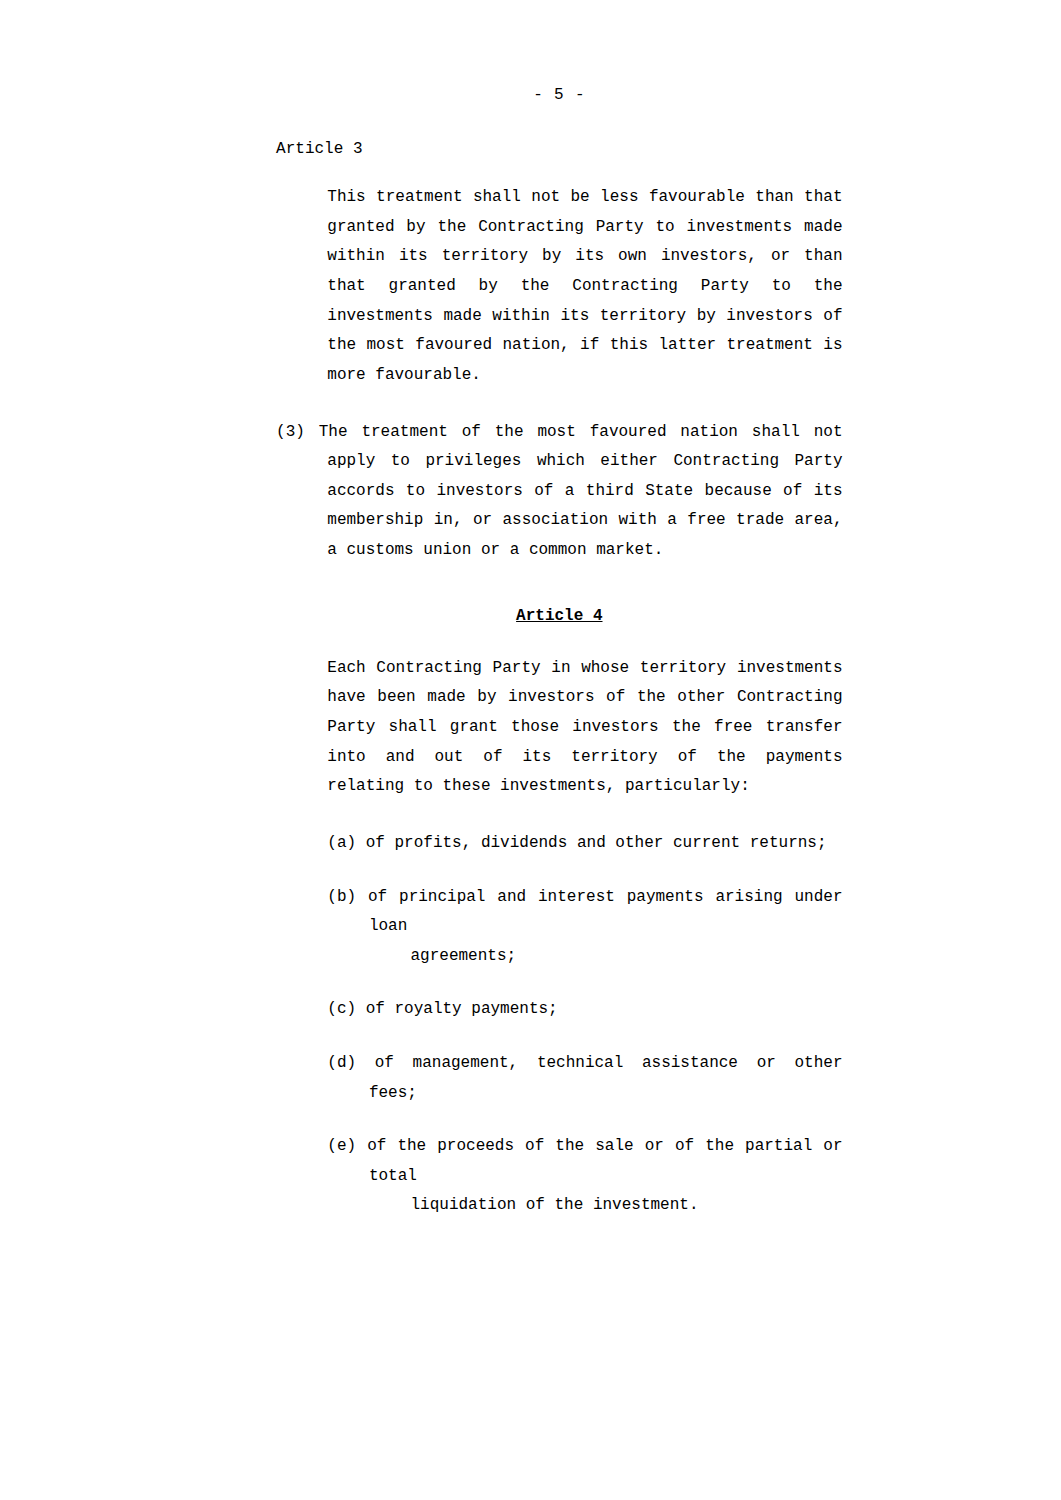- 5 -
Article 3
This treatment shall not be less favourable than that granted by the Contracting Party to investments made within its territory by its own investors, or than that granted by the Contracting Party to the investments made within its territory by investors of the most favoured nation, if this latter treatment is more favourable.
(3) The treatment of the most favoured nation shall not apply to privileges which either Contracting Party accords to investors of a third State because of its membership in, or association with a free trade area, a customs union or a common market.
Article 4
Each Contracting Party in whose territory investments have been made by investors of the other Contracting Party shall grant those investors the free transfer into and out of its territory of the payments relating to these investments, particularly:
(a) of profits, dividends and other current returns;
(b) of principal and interest payments arising under loanagreements;
(c) of royalty payments;
(d) of management, technical assistance or other fees;
(e) of the proceeds of the sale or of the partial or totalliquidation of the investment.